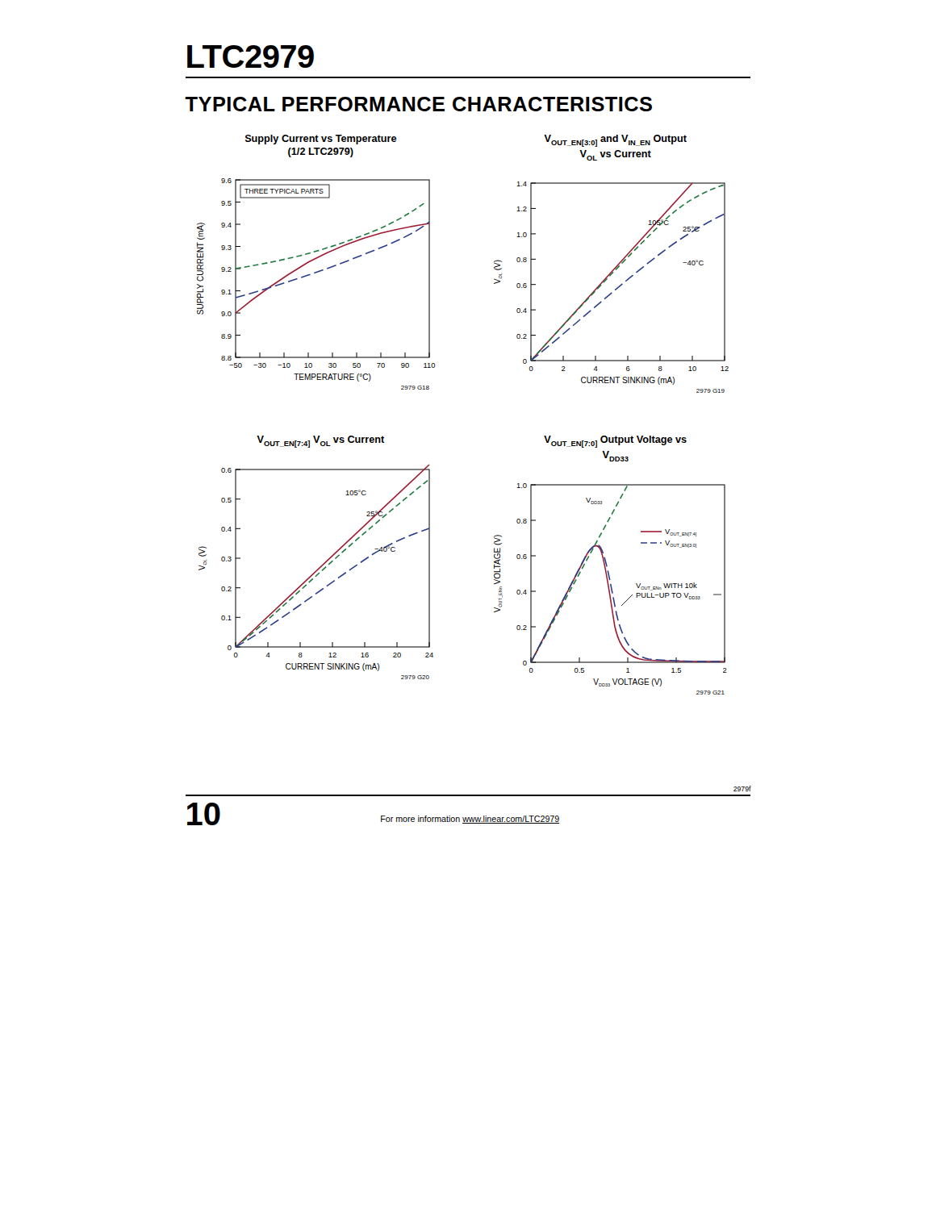LTC2979
TYPICAL PERFORMANCE CHARACTERISTICS
Supply Current vs Temperature
(1/2 LTC2979)
9.6 9.5 9.4 9.3 9.2 9.1 9.0 8.9 8.8 −50 −30 −10 10 30 50 70 90 110 TEMPERATURE (°C) SUPPLY CURRENT (mA) THREE TYPICAL PARTS 2979 G18
VOUT_EN[3:0] and VIN_EN Output
VOL vs Current
1.4 1.2 1.0 0.8 0.6 0.4 0.2 0 0 2 4 6 8 10 12 CURRENT SINKING (mA) VOL (V) 105°C 25°C −40°C 2979 G19
VOUT_EN[7:4] VOL vs Current
0.6 0.5 0.4 0.3 0.2 0.1 0 0 4 8 12 16 20 24 CURRENT SINKING (mA) VOL (V) 105°C 25°C −40°C 2979 G20
VOUT_EN[7:0] Output Voltage vs
VDD33
1.0 0.8 0.6 0.4 0.2 0 0 0.5 1 1.5 2 VDD33 VOLTAGE (V) VOUT_ENn VOLTAGE (V) VDD33 VOUT_EN[7:4] VOUT_EN[3:0] VOUT_ENn WITH 10k PULL−UP TO VDD33 2979 G21
2979f
10
For more information www.linear.com/LTC2979